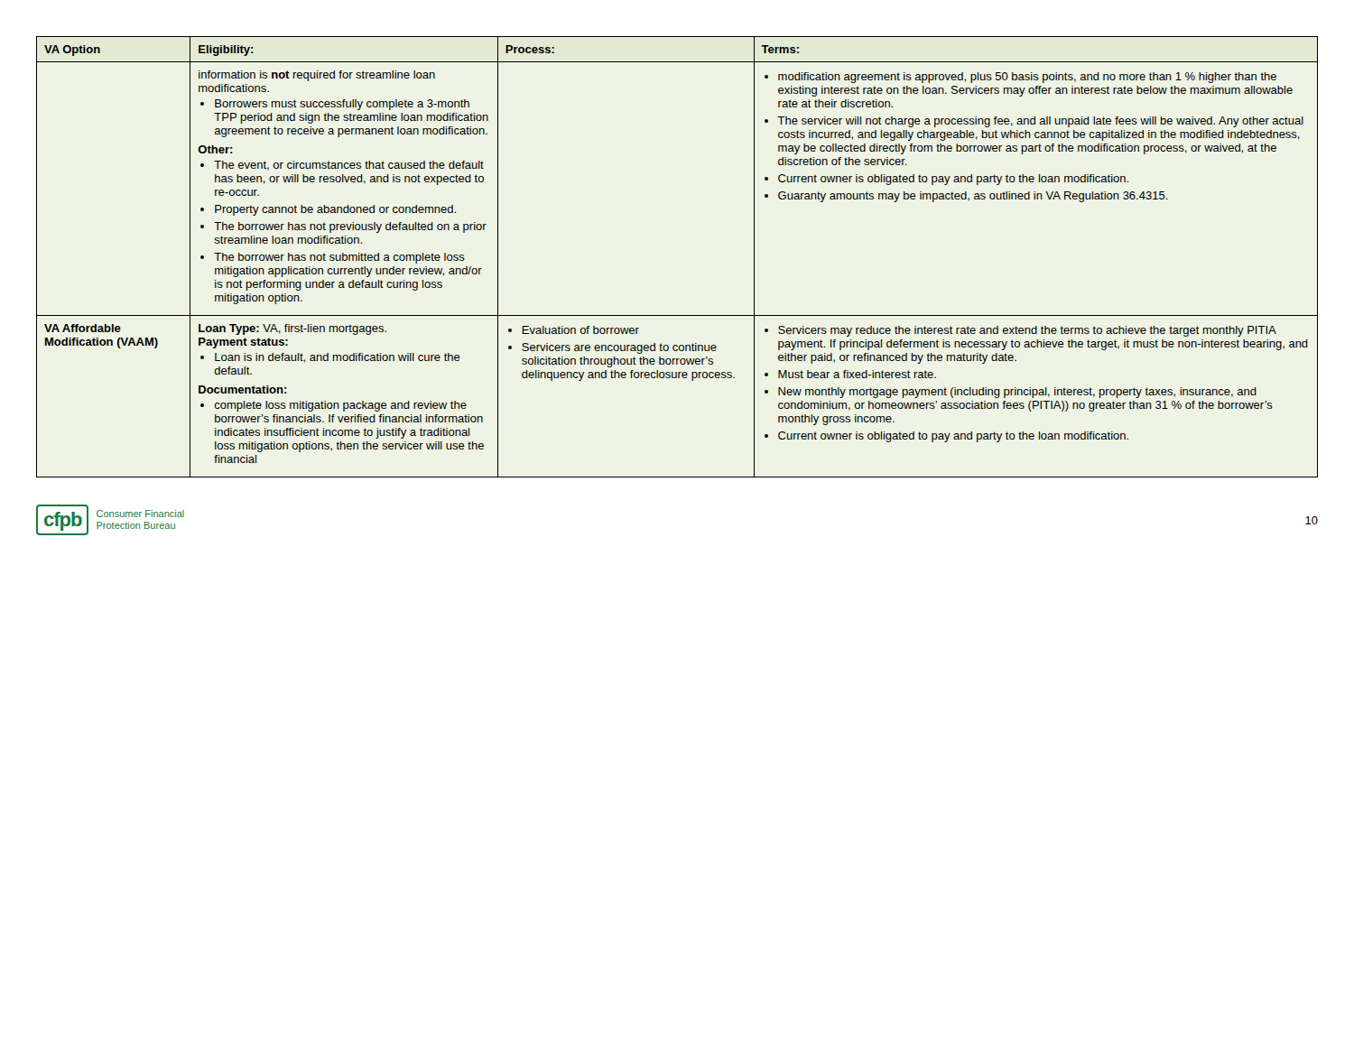| VA Option | Eligibility: | Process: | Terms: |
| --- | --- | --- | --- |
| | information is not required for streamline loan modifications. Borrowers must successfully complete a 3-month TPP period and sign the streamline loan modification agreement to receive a permanent loan modification. Other: The event, or circumstances that caused the default has been, or will be resolved, and is not expected to re-occur. Property cannot be abandoned or condemned. The borrower has not previously defaulted on a prior streamline loan modification. The borrower has not submitted a complete loss mitigation application currently under review, and/or is not performing under a default curing loss mitigation option. | | modification agreement is approved, plus 50 basis points, and no more than 1 % higher than the existing interest rate on the loan. Servicers may offer an interest rate below the maximum allowable rate at their discretion. The servicer will not charge a processing fee, and all unpaid late fees will be waived. Any other actual costs incurred, and legally chargeable, but which cannot be capitalized in the modified indebtedness, may be collected directly from the borrower as part of the modification process, or waived, at the discretion of the servicer. Current owner is obligated to pay and party to the loan modification. Guaranty amounts may be impacted, as outlined in VA Regulation 36.4315. |
| VA Affordable Modification (VAAM) | Loan Type: VA, first-lien mortgages. Payment status: Loan is in default, and modification will cure the default. Documentation: complete loss mitigation package and review the borrower’s financials. If verified financial information indicates insufficient income to justify a traditional loss mitigation options, then the servicer will use the financial | Evaluation of borrower Servicers are encouraged to continue solicitation throughout the borrower’s delinquency and the foreclosure process. | Servicers may reduce the interest rate and extend the terms to achieve the target monthly PITIA payment. If principal deferment is necessary to achieve the target, it must be non-interest bearing, and either paid, or refinanced by the maturity date. Must bear a fixed-interest rate. New monthly mortgage payment (including principal, interest, property taxes, insurance, and condominium, or homeowners’ association fees (PITIA)) no greater than 31 % of the borrower’s monthly gross income. Current owner is obligated to pay and party to the loan modification. |
cfpb Consumer Financial
Protection Bureau
10